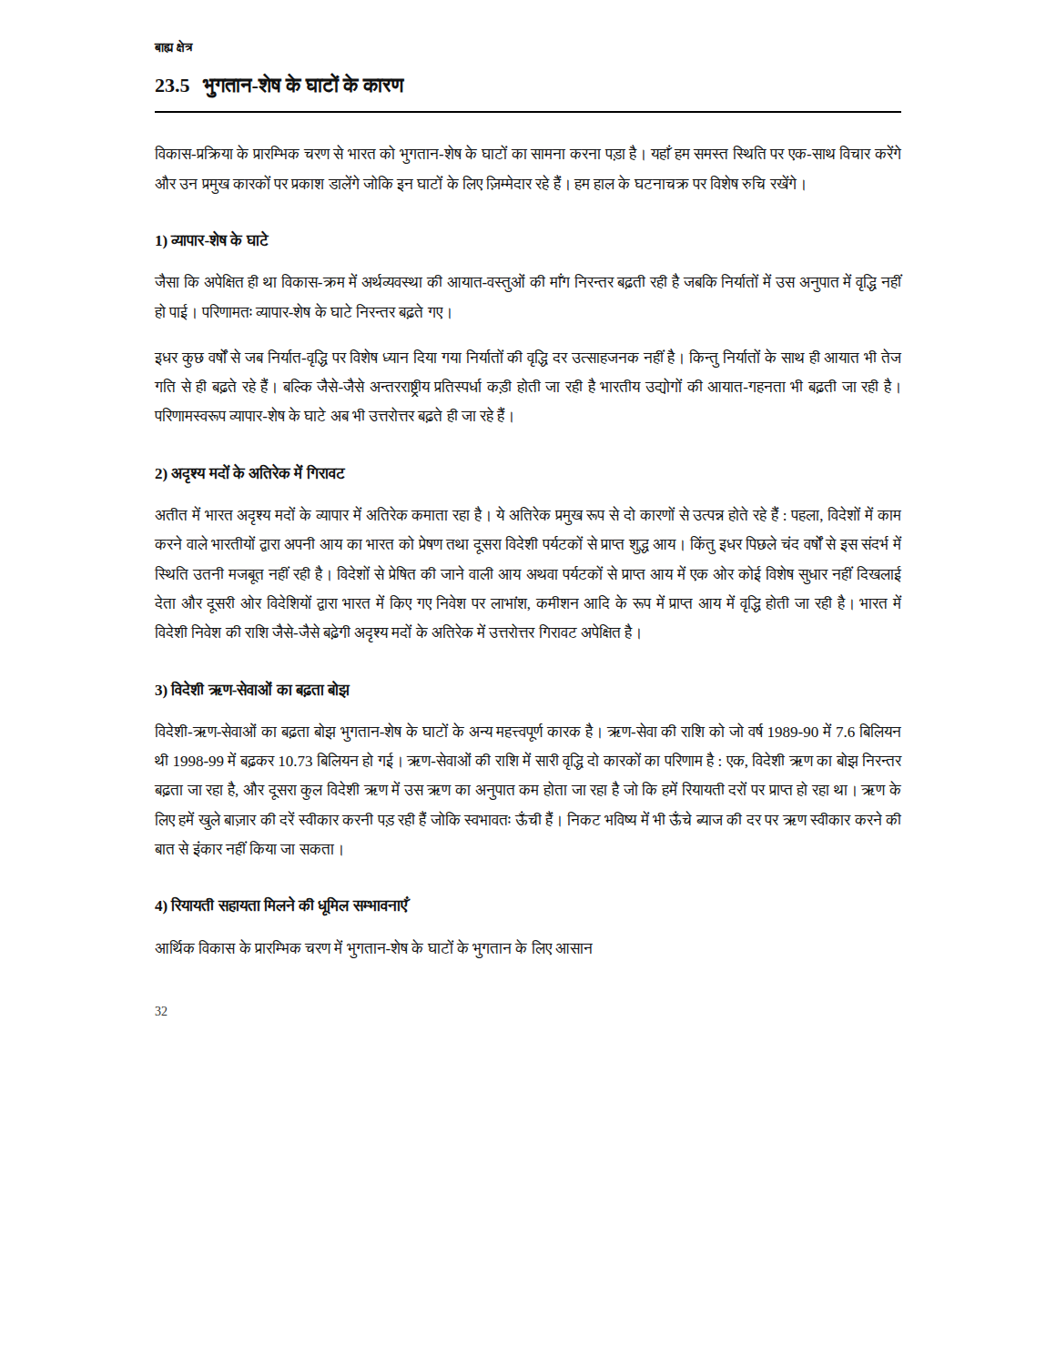बाह्य क्षेत्र
23.5भुगतान-शेष के घाटों के कारण
विकास-प्रक्रिया के प्रारम्भिक चरण से भारत को भुगतान-शेष के घाटों का सामना करना पड़ा है। यहाँ हम समस्त स्थिति पर एक-साथ विचार करेंगे और उन प्रमुख कारकों पर प्रकाश डालेंगे जोकि इन घाटों के लिए ज़िम्मेदार रहे हैं। हम हाल के घटनाचक्र पर विशेष रुचि रखेंगे।
1) व्यापार-शेष के घाटे
जैसा कि अपेक्षित ही था विकास-क्रम में अर्थव्यवस्था की आयात-वस्तुओं की माँग निरन्तर बढ़ती रही है जबकि निर्यातों में उस अनुपात में वृद्धि नहीं हो पाई। परिणामतः व्यापार-शेष के घाटे निरन्तर बढ़ते गए।
इधर कुछ वर्षों से जब निर्यात-वृद्धि पर विशेष ध्यान दिया गया निर्यातों की वृद्धि दर उत्साहजनक नहीं है। किन्तु निर्यातों के साथ ही आयात भी तेज गति से ही बढ़ते रहे हैं। बल्कि जैसे-जैसे अन्तरराष्ट्रीय प्रतिस्पर्धा कड़ी होती जा रही है भारतीय उद्योगों की आयात-गहनता भी बढ़ती जा रही है। परिणामस्वरूप व्यापार-शेष के घाटे अब भी उत्तरोत्तर बढ़ते ही जा रहे हैं।
2) अदृश्य मदों के अतिरेक में गिरावट
अतीत में भारत अदृश्य मदों के व्यापार में अतिरेक कमाता रहा है। ये अतिरेक प्रमुख रूप से दो कारणों से उत्पन्न होते रहे हैं : पहला, विदेशों में काम करने वाले भारतीयों द्वारा अपनी आय का भारत को प्रेषण तथा दूसरा विदेशी पर्यटकों से प्राप्त शुद्ध आय। किंतु इधर पिछले चंद वर्षों से इस संदर्भ में स्थिति उतनी मजबूत नहीं रही है। विदेशों से प्रेषित की जाने वाली आय अथवा पर्यटकों से प्राप्त आय में एक ओर कोई विशेष सुधार नहीं दिखलाई देता और दूसरी ओर विदेशियों द्वारा भारत में किए गए निवेश पर लाभांश, कमीशन आदि के रूप में प्राप्त आय में वृद्धि होती जा रही है। भारत में विदेशी निवेश की राशि जैसे-जैसे बढ़ेगी अदृश्य मदों के अतिरेक में उत्तरोत्तर गिरावट अपेक्षित है।
3) विदेशी ऋण-सेवाओं का बढ़ता बोझ
विदेशी-ऋण-सेवाओं का बढ़ता बोझ भुगतान-शेष के घाटों के अन्य महत्त्वपूर्ण कारक है। ऋण-सेवा की राशि को जो वर्ष 1989-90 में 7.6 बिलियन थी 1998-99 में बढ़कर 10.73 बिलियन हो गई। ऋण-सेवाओं की राशि में सारी वृद्धि दो कारकों का परिणाम है : एक, विदेशी ऋण का बोझ निरन्तर बढ़ता जा रहा है, और दूसरा कुल विदेशी ऋण में उस ऋण का अनुपात कम होता जा रहा है जो कि हमें रियायती दरों पर प्राप्त हो रहा था। ऋण के लिए हमें खुले बाज़ार की दरें स्वीकार करनी पड़ रही हैं जोकि स्वभावतः ऊँची हैं। निकट भविष्य में भी ऊँचे ब्याज की दर पर ऋण स्वीकार करने की बात से इंकार नहीं किया जा सकता।
4) रियायती सहायता मिलने की धूमिल सम्भावनाएँ
आर्थिक विकास के प्रारम्भिक चरण में भुगतान-शेष के घाटों के भुगतान के लिए आसान
32